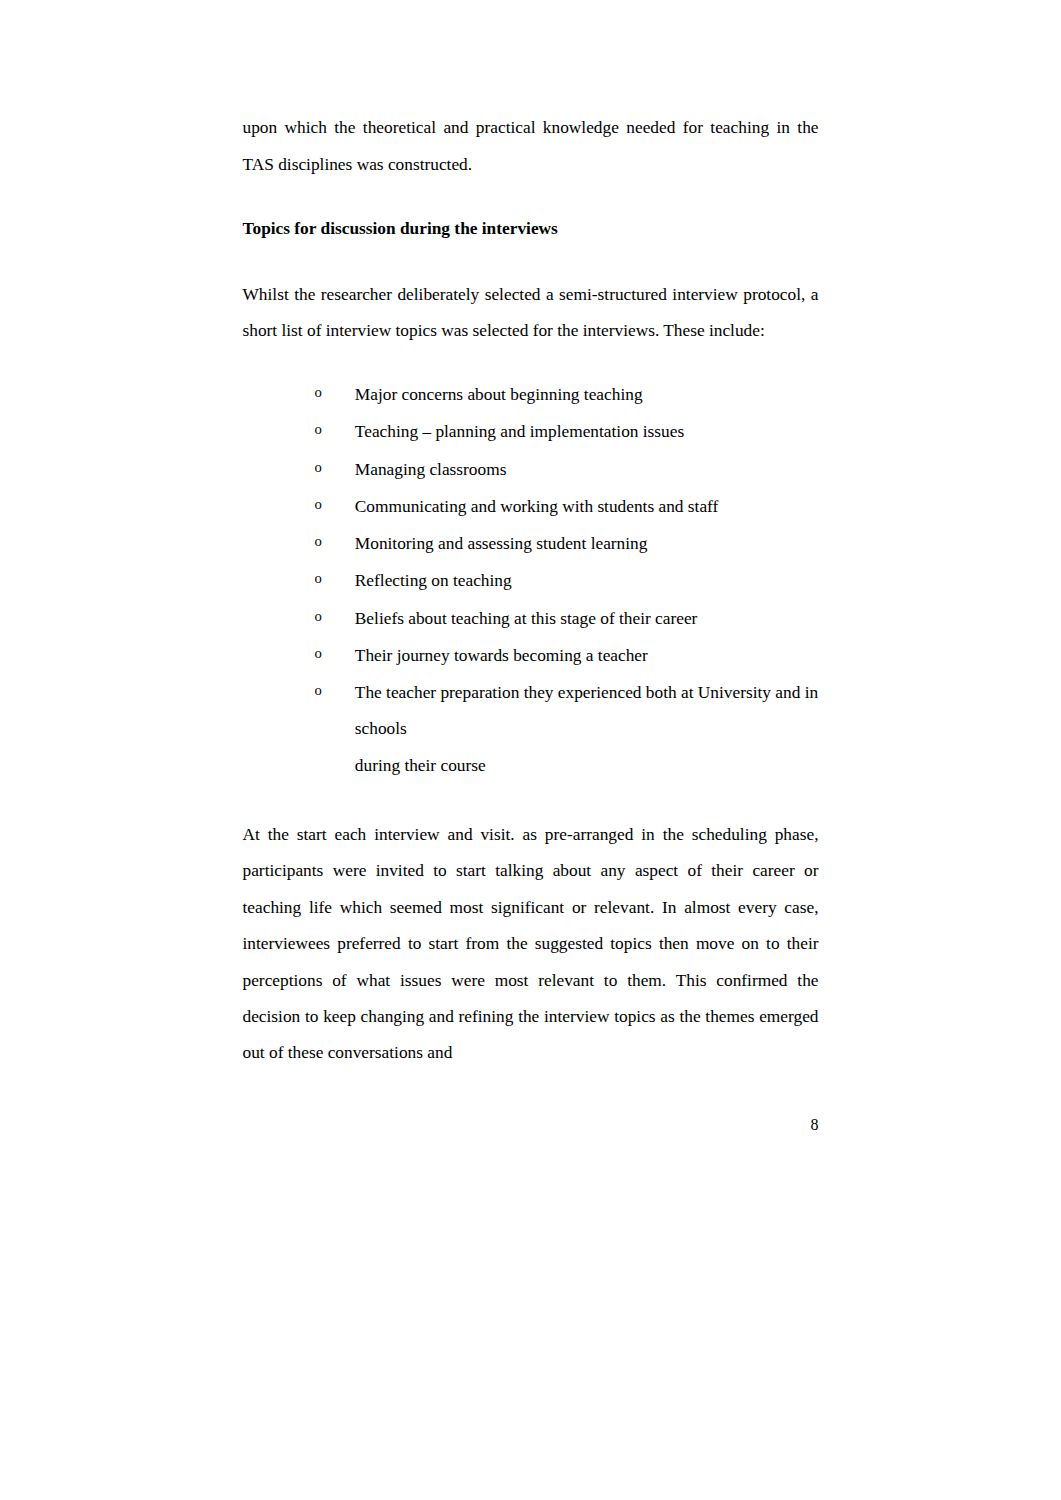upon which the theoretical and practical knowledge needed for teaching in the TAS disciplines was constructed.
Topics for discussion during the interviews
Whilst the researcher deliberately selected a semi-structured interview protocol, a short list of interview topics was selected for the interviews. These include:
Major concerns about beginning teaching
Teaching – planning and implementation issues
Managing classrooms
Communicating and working with students and staff
Monitoring and assessing student learning
Reflecting on teaching
Beliefs about teaching at this stage of their career
Their journey towards becoming a teacher
The teacher preparation they experienced both at University and in schools during their course
At the start each interview and visit. as pre-arranged in the scheduling phase, participants were invited to start talking about any aspect of their career or teaching life which seemed most significant or relevant. In almost every case, interviewees preferred to start from the suggested topics then move on to their perceptions of what issues were most relevant to them. This confirmed the decision to keep changing and refining the interview topics as the themes emerged out of these conversations and
8